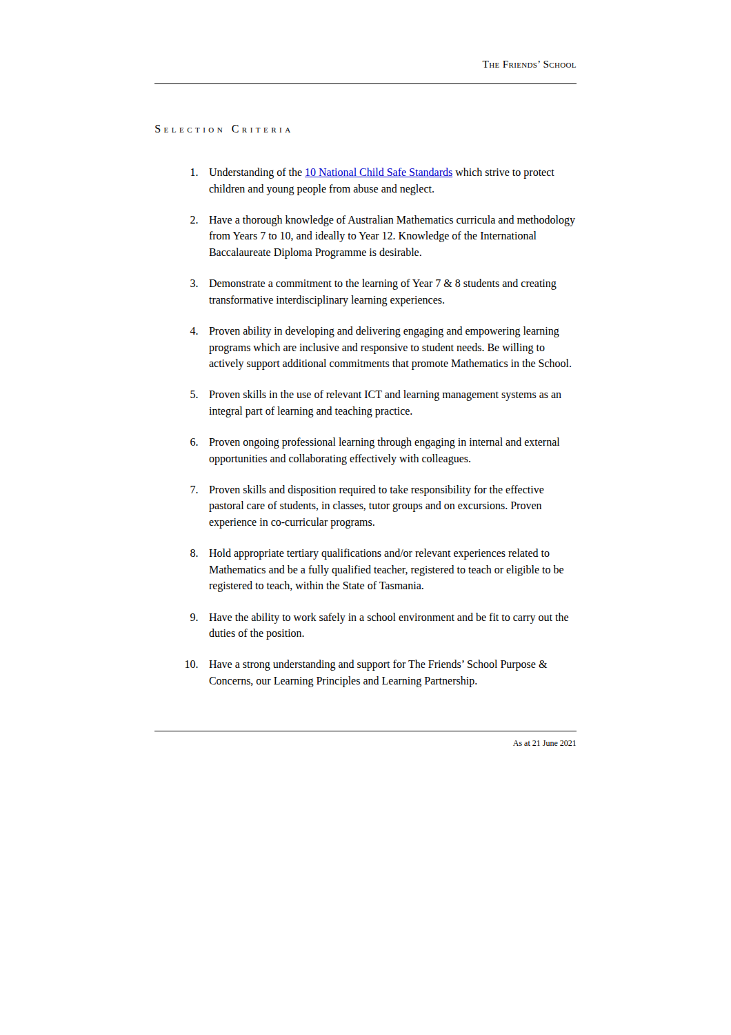The Friends’ School
Selection Criteria
Understanding of the 10 National Child Safe Standards which strive to protect children and young people from abuse and neglect.
Have a thorough knowledge of Australian Mathematics curricula and methodology from Years 7 to 10, and ideally to Year 12. Knowledge of the International Baccalaureate Diploma Programme is desirable.
Demonstrate a commitment to the learning of Year 7 & 8 students and creating transformative interdisciplinary learning experiences.
Proven ability in developing and delivering engaging and empowering learning programs which are inclusive and responsive to student needs. Be willing to actively support additional commitments that promote Mathematics in the School.
Proven skills in the use of relevant ICT and learning management systems as an integral part of learning and teaching practice.
Proven ongoing professional learning through engaging in internal and external opportunities and collaborating effectively with colleagues.
Proven skills and disposition required to take responsibility for the effective pastoral care of students, in classes, tutor groups and on excursions. Proven experience in co-curricular programs.
Hold appropriate tertiary qualifications and/or relevant experiences related to Mathematics and be a fully qualified teacher, registered to teach or eligible to be registered to teach, within the State of Tasmania.
Have the ability to work safely in a school environment and be fit to carry out the duties of the position.
Have a strong understanding and support for The Friends’ School Purpose & Concerns, our Learning Principles and Learning Partnership.
As at 21 June 2021